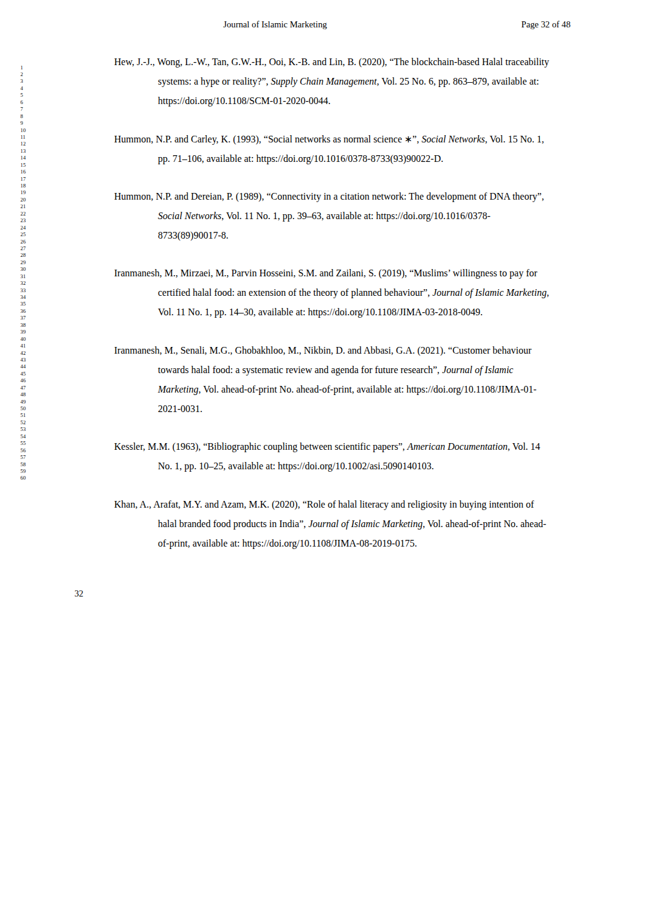12345678910 11121314151617181920 21222324252627282930 31323334353637383940 41424344454647484950 51525354555657585960
Journal of Islamic Marketing Page 32 of 48
Hew, J.-J., Wong, L.-W., Tan, G.W.-H., Ooi, K.-B. and Lin, B. (2020), “The blockchain-based Halal traceability systems: a hype or reality?”, Supply Chain Management, Vol. 25 No. 6, pp. 863–879, available at: https://doi.org/10.1108/SCM-01-2020-0044.
Hummon, N.P. and Carley, K. (1993), “Social networks as normal science ∗”, Social Networks, Vol. 15 No. 1, pp. 71–106, available at: https://doi.org/10.1016/0378-8733(93)90022-D.
Hummon, N.P. and Dereian, P. (1989), “Connectivity in a citation network: The development of DNA theory”, Social Networks, Vol. 11 No. 1, pp. 39–63, available at: https://doi.org/10.1016/0378-8733(89)90017-8.
Iranmanesh, M., Mirzaei, M., Parvin Hosseini, S.M. and Zailani, S. (2019), “Muslims’ willingness to pay for certified halal food: an extension of the theory of planned behaviour”, Journal of Islamic Marketing, Vol. 11 No. 1, pp. 14–30, available at: https://doi.org/10.1108/JIMA-03-2018-0049.
Iranmanesh, M., Senali, M.G., Ghobakhloo, M., Nikbin, D. and Abbasi, G.A. (2021). “Customer behaviour towards halal food: a systematic review and agenda for future research”, Journal of Islamic Marketing, Vol. ahead-of-print No. ahead-of-print, available at: https://doi.org/10.1108/JIMA-01-2021-0031.
Kessler, M.M. (1963), “Bibliographic coupling between scientific papers”, American Documentation, Vol. 14 No. 1, pp. 10–25, available at: https://doi.org/10.1002/asi.5090140103.
Khan, A., Arafat, M.Y. and Azam, M.K. (2020), “Role of halal literacy and religiosity in buying intention of halal branded food products in India”, Journal of Islamic Marketing, Vol. ahead-of-print No. ahead-of-print, available at: https://doi.org/10.1108/JIMA-08-2019-0175.
32